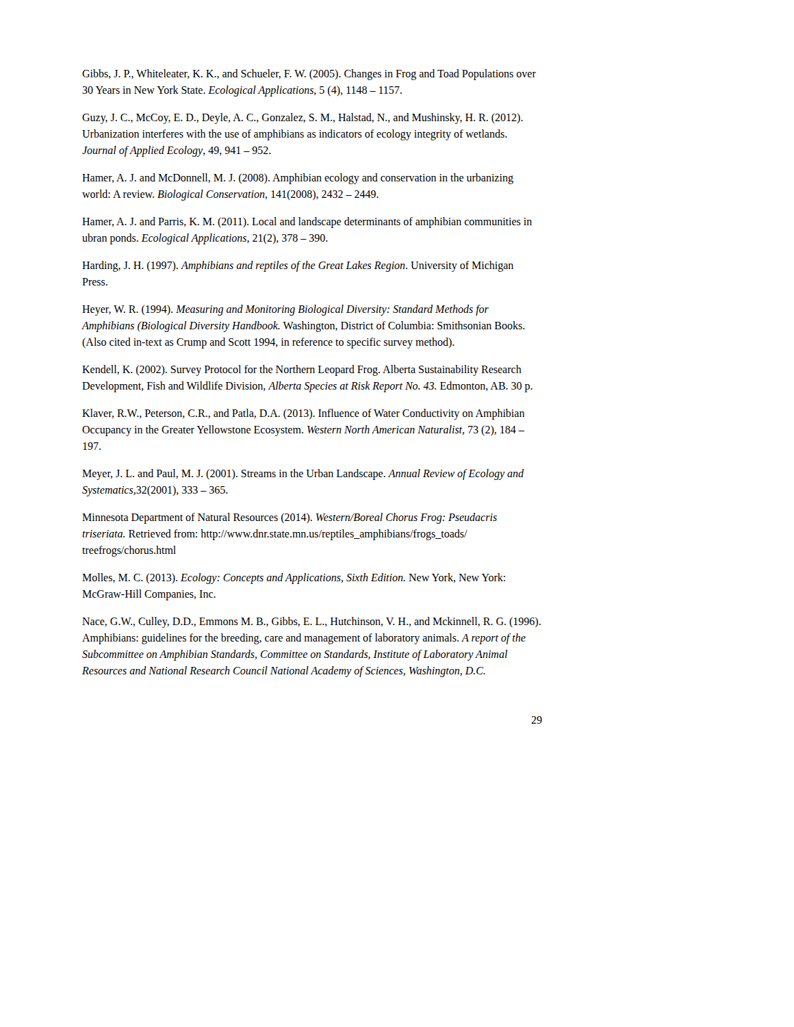Gibbs, J. P., Whiteleater, K. K., and Schueler, F. W. (2005). Changes in Frog and Toad Populations over 30 Years in New York State. Ecological Applications, 5 (4), 1148 – 1157.
Guzy, J. C., McCoy, E. D., Deyle, A. C., Gonzalez, S. M., Halstad, N., and Mushinsky, H. R. (2012). Urbanization interferes with the use of amphibians as indicators of ecology integrity of wetlands. Journal of Applied Ecology, 49, 941 – 952.
Hamer, A. J. and McDonnell, M. J. (2008). Amphibian ecology and conservation in the urbanizing world: A review. Biological Conservation, 141(2008), 2432 – 2449.
Hamer, A. J. and Parris, K. M. (2011). Local and landscape determinants of amphibian communities in ubran ponds. Ecological Applications, 21(2), 378 – 390.
Harding, J. H. (1997). Amphibians and reptiles of the Great Lakes Region. University of Michigan Press.
Heyer, W. R. (1994). Measuring and Monitoring Biological Diversity: Standard Methods for Amphibians (Biological Diversity Handbook. Washington, District of Columbia: Smithsonian Books. (Also cited in-text as Crump and Scott 1994, in reference to specific survey method).
Kendell, K. (2002). Survey Protocol for the Northern Leopard Frog. Alberta Sustainability Research Development, Fish and Wildlife Division, Alberta Species at Risk Report No. 43. Edmonton, AB. 30 p.
Klaver, R.W., Peterson, C.R., and Patla, D.A. (2013). Influence of Water Conductivity on Amphibian Occupancy in the Greater Yellowstone Ecosystem. Western North American Naturalist, 73 (2), 184 – 197.
Meyer, J. L. and Paul, M. J. (2001). Streams in the Urban Landscape. Annual Review of Ecology and Systematics, 32(2001), 333 – 365.
Minnesota Department of Natural Resources (2014). Western/Boreal Chorus Frog: Pseudacris triseriata. Retrieved from: http://www.dnr.state.mn.us/reptiles_amphibians/frogs_toads/ treefrogs/chorus.html
Molles, M. C. (2013). Ecology: Concepts and Applications, Sixth Edition. New York, New York: McGraw-Hill Companies, Inc.
Nace, G.W., Culley, D.D., Emmons M. B., Gibbs, E. L., Hutchinson, V. H., and Mckinnell, R. G. (1996). Amphibians: guidelines for the breeding, care and management of laboratory animals. A report of the Subcommittee on Amphibian Standards, Committee on Standards, Institute of Laboratory Animal Resources and National Research Council National Academy of Sciences, Washington, D.C.
29